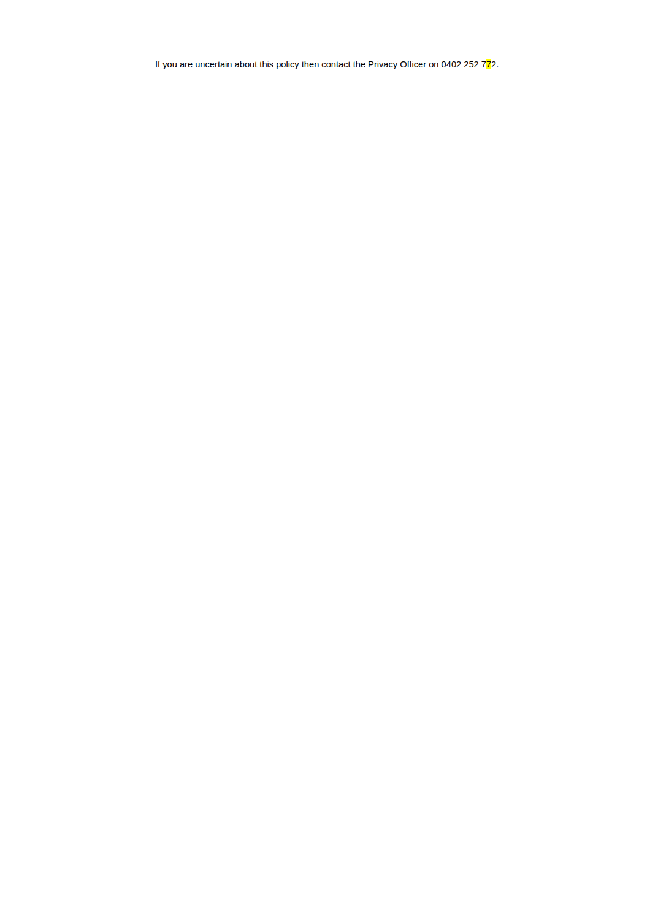If you are uncertain about this policy then contact the Privacy Officer on 0402 252 772.